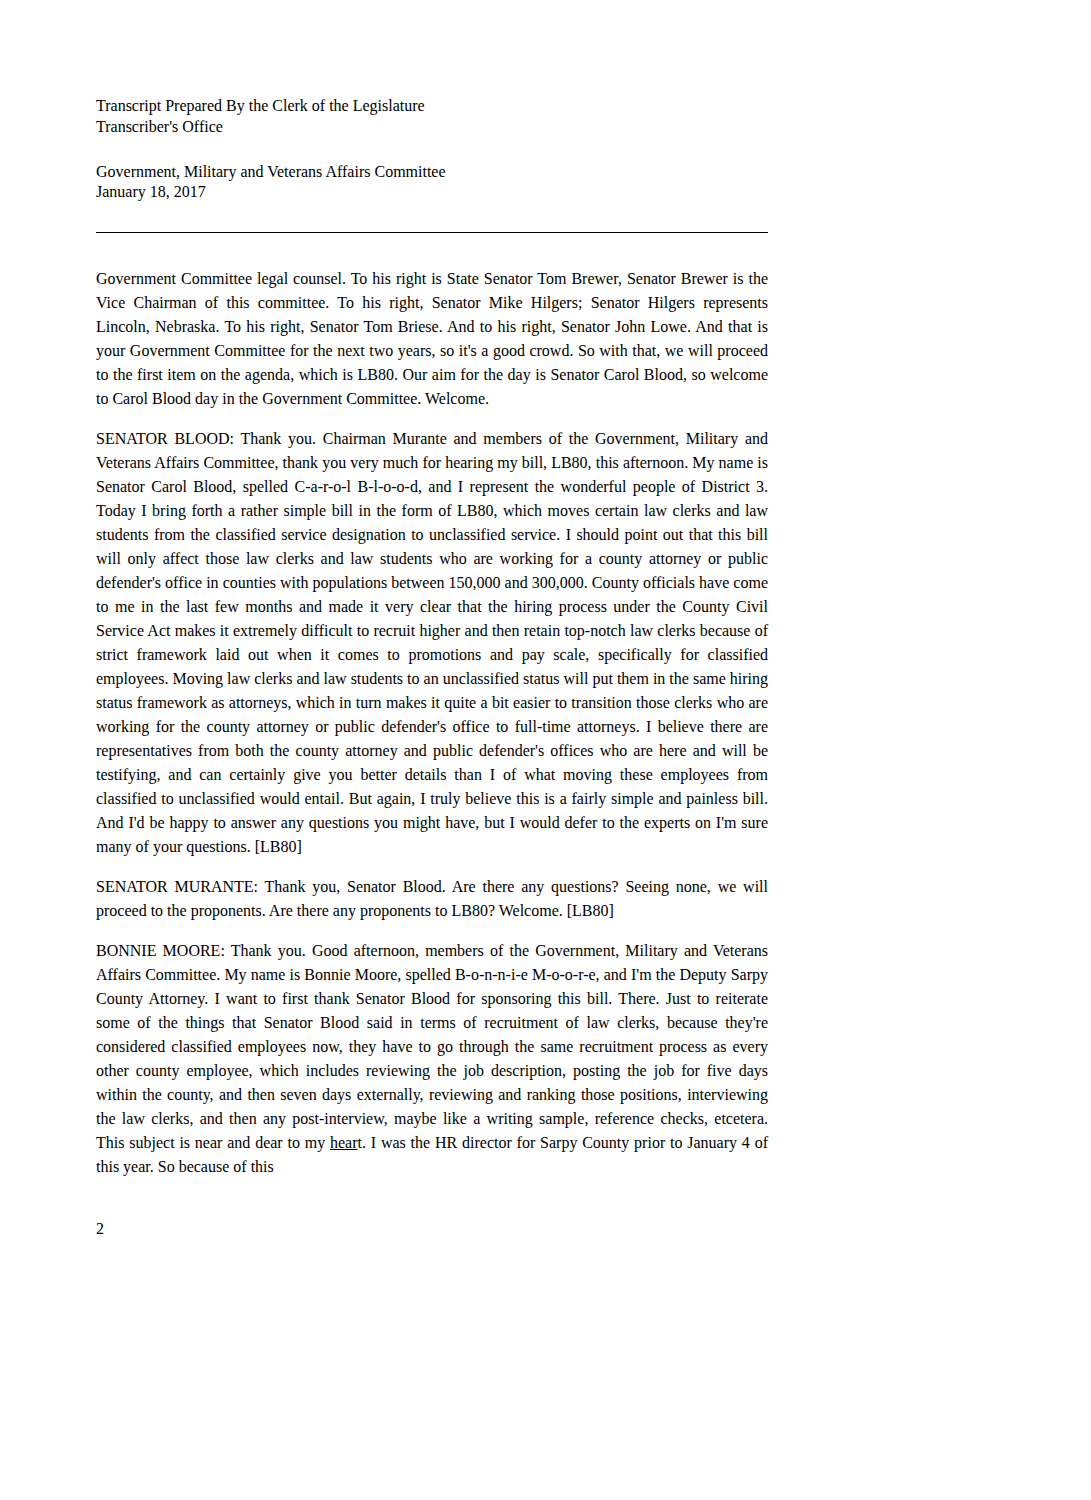Transcript Prepared By the Clerk of the Legislature
Transcriber's Office
Government, Military and Veterans Affairs Committee
January 18, 2017
Government Committee legal counsel. To his right is State Senator Tom Brewer, Senator Brewer is the Vice Chairman of this committee. To his right, Senator Mike Hilgers; Senator Hilgers represents Lincoln, Nebraska. To his right, Senator Tom Briese. And to his right, Senator John Lowe. And that is your Government Committee for the next two years, so it's a good crowd. So with that, we will proceed to the first item on the agenda, which is LB80. Our aim for the day is Senator Carol Blood, so welcome to Carol Blood day in the Government Committee. Welcome.
SENATOR BLOOD: Thank you. Chairman Murante and members of the Government, Military and Veterans Affairs Committee, thank you very much for hearing my bill, LB80, this afternoon. My name is Senator Carol Blood, spelled C-a-r-o-l B-l-o-o-d, and I represent the wonderful people of District 3. Today I bring forth a rather simple bill in the form of LB80, which moves certain law clerks and law students from the classified service designation to unclassified service. I should point out that this bill will only affect those law clerks and law students who are working for a county attorney or public defender's office in counties with populations between 150,000 and 300,000. County officials have come to me in the last few months and made it very clear that the hiring process under the County Civil Service Act makes it extremely difficult to recruit higher and then retain top-notch law clerks because of strict framework laid out when it comes to promotions and pay scale, specifically for classified employees. Moving law clerks and law students to an unclassified status will put them in the same hiring status framework as attorneys, which in turn makes it quite a bit easier to transition those clerks who are working for the county attorney or public defender's office to full-time attorneys. I believe there are representatives from both the county attorney and public defender's offices who are here and will be testifying, and can certainly give you better details than I of what moving these employees from classified to unclassified would entail. But again, I truly believe this is a fairly simple and painless bill. And I'd be happy to answer any questions you might have, but I would defer to the experts on I'm sure many of your questions. [LB80]
SENATOR MURANTE: Thank you, Senator Blood. Are there any questions? Seeing none, we will proceed to the proponents. Are there any proponents to LB80? Welcome. [LB80]
BONNIE MOORE: Thank you. Good afternoon, members of the Government, Military and Veterans Affairs Committee. My name is Bonnie Moore, spelled B-o-n-n-i-e M-o-o-r-e, and I'm the Deputy Sarpy County Attorney. I want to first thank Senator Blood for sponsoring this bill. There. Just to reiterate some of the things that Senator Blood said in terms of recruitment of law clerks, because they're considered classified employees now, they have to go through the same recruitment process as every other county employee, which includes reviewing the job description, posting the job for five days within the county, and then seven days externally, reviewing and ranking those positions, interviewing the law clerks, and then any post-interview, maybe like a writing sample, reference checks, etcetera. This subject is near and dear to my heart. I was the HR director for Sarpy County prior to January 4 of this year. So because of this
2